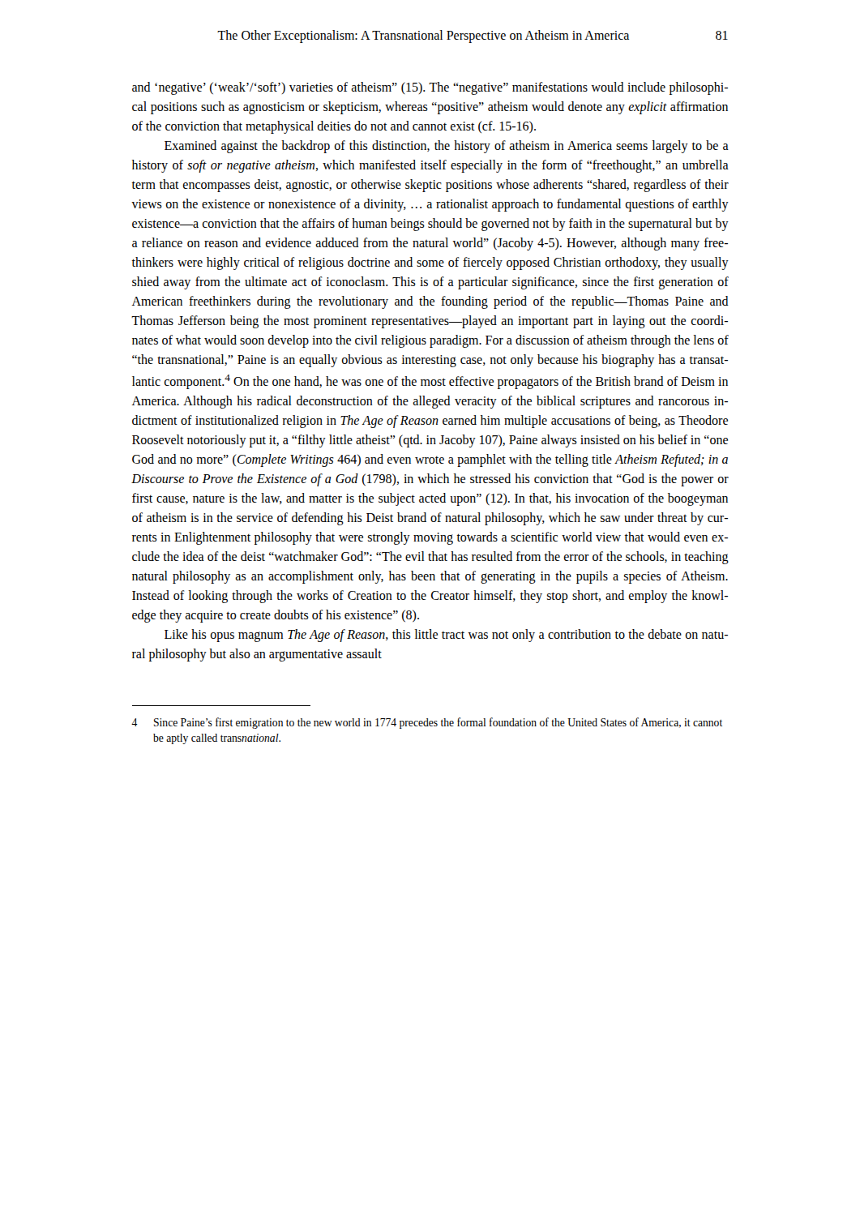The Other Exceptionalism: A Transnational Perspective on Atheism in America81
and ‘negative’ (‘weak’/‘soft’) varieties of atheism” (15). The “negative” manifestations would include philosophical positions such as agnosticism or skepticism, whereas “positive” atheism would denote any explicit affirmation of the conviction that metaphysical deities do not and cannot exist (cf. 15-16).
Examined against the backdrop of this distinction, the history of atheism in America seems largely to be a history of soft or negative atheism, which manifested itself especially in the form of “freethought,” an umbrella term that encompasses deist, agnostic, or otherwise skeptic positions whose adherents “shared, regardless of their views on the existence or nonexistence of a divinity, … a rationalist approach to fundamental questions of earthly existence—a conviction that the affairs of human beings should be governed not by faith in the supernatural but by a reliance on reason and evidence adduced from the natural world” (Jacoby 4-5). However, although many freethinkers were highly critical of religious doctrine and some of fiercely opposed Christian orthodoxy, they usually shied away from the ultimate act of iconoclasm. This is of a particular significance, since the first generation of American freethinkers during the revolutionary and the founding period of the republic—Thomas Paine and Thomas Jefferson being the most prominent representatives—played an important part in laying out the coordinates of what would soon develop into the civil religious paradigm. For a discussion of atheism through the lens of “the transnational,” Paine is an equally obvious as interesting case, not only because his biography has a transatlantic component.4 On the one hand, he was one of the most effective propagators of the British brand of Deism in America. Although his radical deconstruction of the alleged veracity of the biblical scriptures and rancorous indictment of institutionalized religion in The Age of Reason earned him multiple accusations of being, as Theodore Roosevelt notoriously put it, a “filthy little atheist” (qtd. in Jacoby 107), Paine always insisted on his belief in “one God and no more” (Complete Writings 464) and even wrote a pamphlet with the telling title Atheism Refuted; in a Discourse to Prove the Existence of a God (1798), in which he stressed his conviction that “God is the power or first cause, nature is the law, and matter is the subject acted upon” (12). In that, his invocation of the boogeyman of atheism is in the service of defending his Deist brand of natural philosophy, which he saw under threat by currents in Enlightenment philosophy that were strongly moving towards a scientific world view that would even exclude the idea of the deist “watchmaker God”: “The evil that has resulted from the error of the schools, in teaching natural philosophy as an accomplishment only, has been that of generating in the pupils a species of Atheism. Instead of looking through the works of Creation to the Creator himself, they stop short, and employ the knowledge they acquire to create doubts of his existence” (8).
Like his opus magnum The Age of Reason, this little tract was not only a contribution to the debate on natural philosophy but also an argumentative assault
4 Since Paine’s first emigration to the new world in 1774 precedes the formal foundation of the United States of America, it cannot be aptly called transnational.